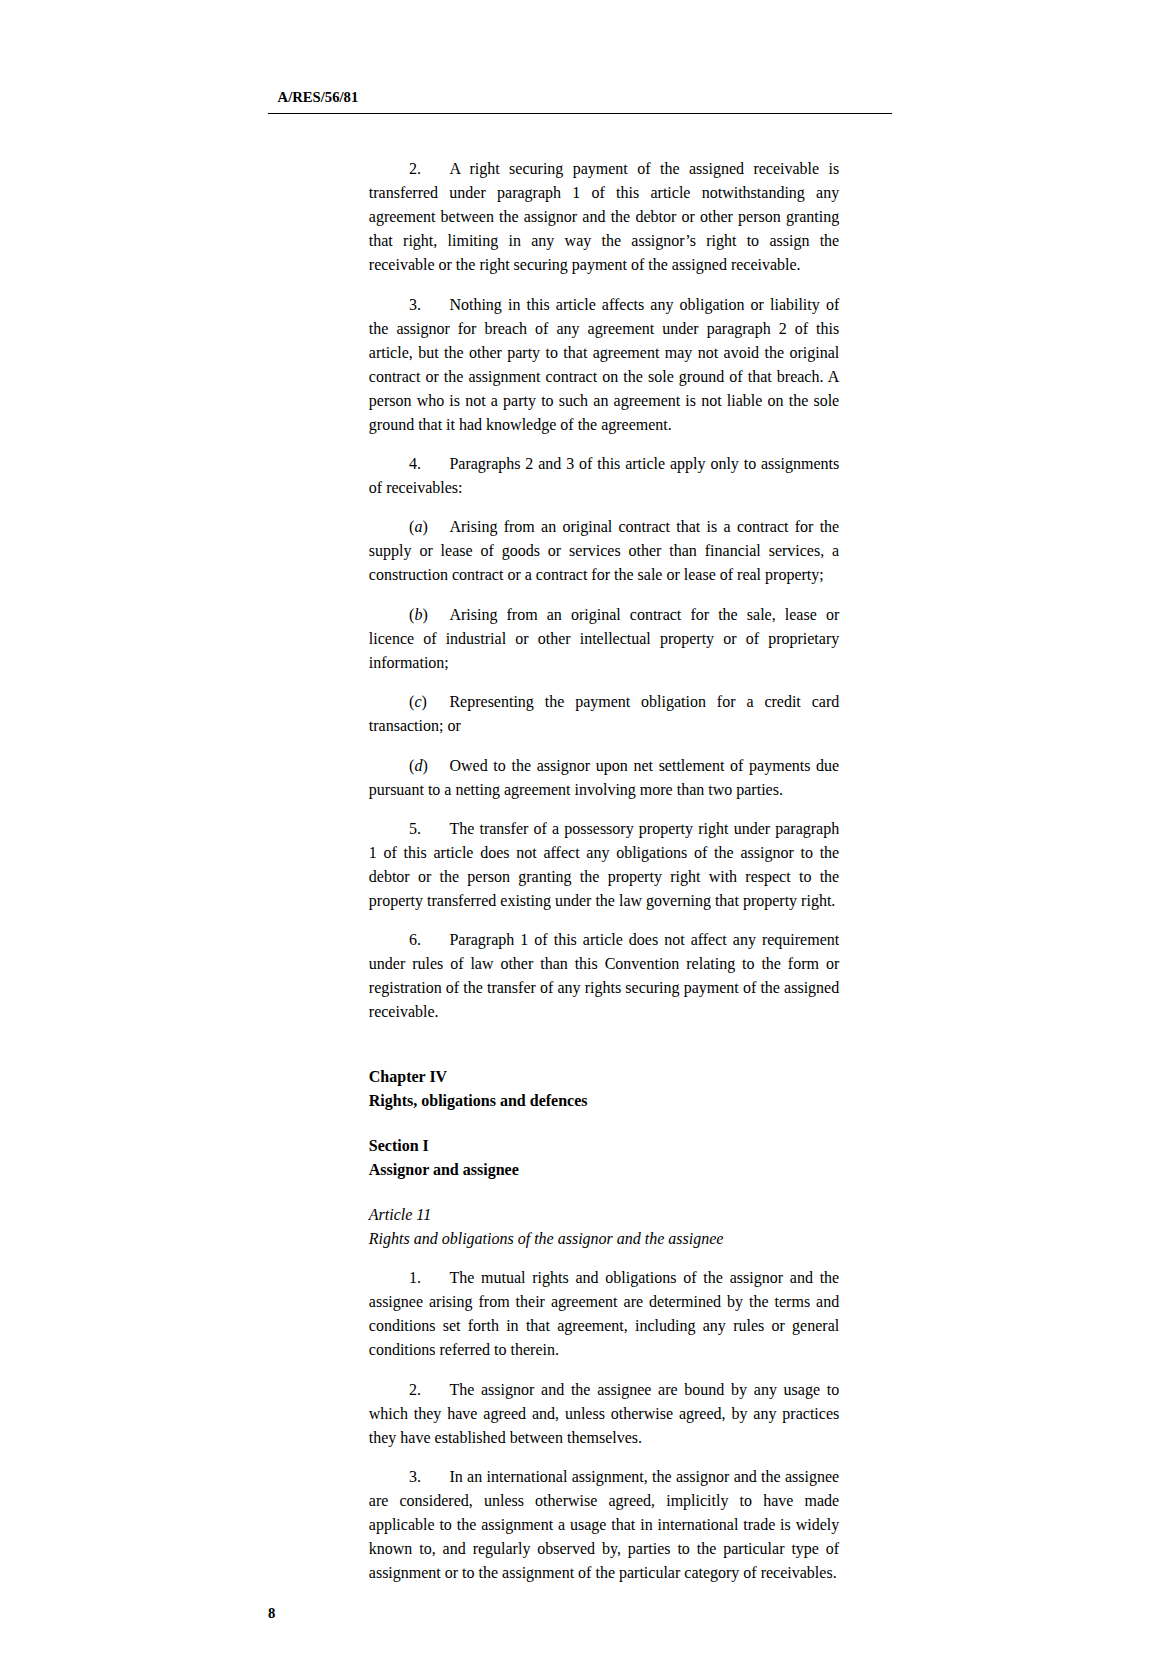A/RES/56/81
2. A right securing payment of the assigned receivable is transferred under paragraph 1 of this article notwithstanding any agreement between the assignor and the debtor or other person granting that right, limiting in any way the assignor’s right to assign the receivable or the right securing payment of the assigned receivable.
3. Nothing in this article affects any obligation or liability of the assignor for breach of any agreement under paragraph 2 of this article, but the other party to that agreement may not avoid the original contract or the assignment contract on the sole ground of that breach. A person who is not a party to such an agreement is not liable on the sole ground that it had knowledge of the agreement.
4. Paragraphs 2 and 3 of this article apply only to assignments of receivables:
(a) Arising from an original contract that is a contract for the supply or lease of goods or services other than financial services, a construction contract or a contract for the sale or lease of real property;
(b) Arising from an original contract for the sale, lease or licence of industrial or other intellectual property or of proprietary information;
(c) Representing the payment obligation for a credit card transaction; or
(d) Owed to the assignor upon net settlement of payments due pursuant to a netting agreement involving more than two parties.
5. The transfer of a possessory property right under paragraph 1 of this article does not affect any obligations of the assignor to the debtor or the person granting the property right with respect to the property transferred existing under the law governing that property right.
6. Paragraph 1 of this article does not affect any requirement under rules of law other than this Convention relating to the form or registration of the transfer of any rights securing payment of the assigned receivable.
Chapter IV
Rights, obligations and defences
Section I
Assignor and assignee
Article 11
Rights and obligations of the assignor and the assignee
1. The mutual rights and obligations of the assignor and the assignee arising from their agreement are determined by the terms and conditions set forth in that agreement, including any rules or general conditions referred to therein.
2. The assignor and the assignee are bound by any usage to which they have agreed and, unless otherwise agreed, by any practices they have established between themselves.
3. In an international assignment, the assignor and the assignee are considered, unless otherwise agreed, implicitly to have made applicable to the assignment a usage that in international trade is widely known to, and regularly observed by, parties to the particular type of assignment or to the assignment of the particular category of receivables.
8